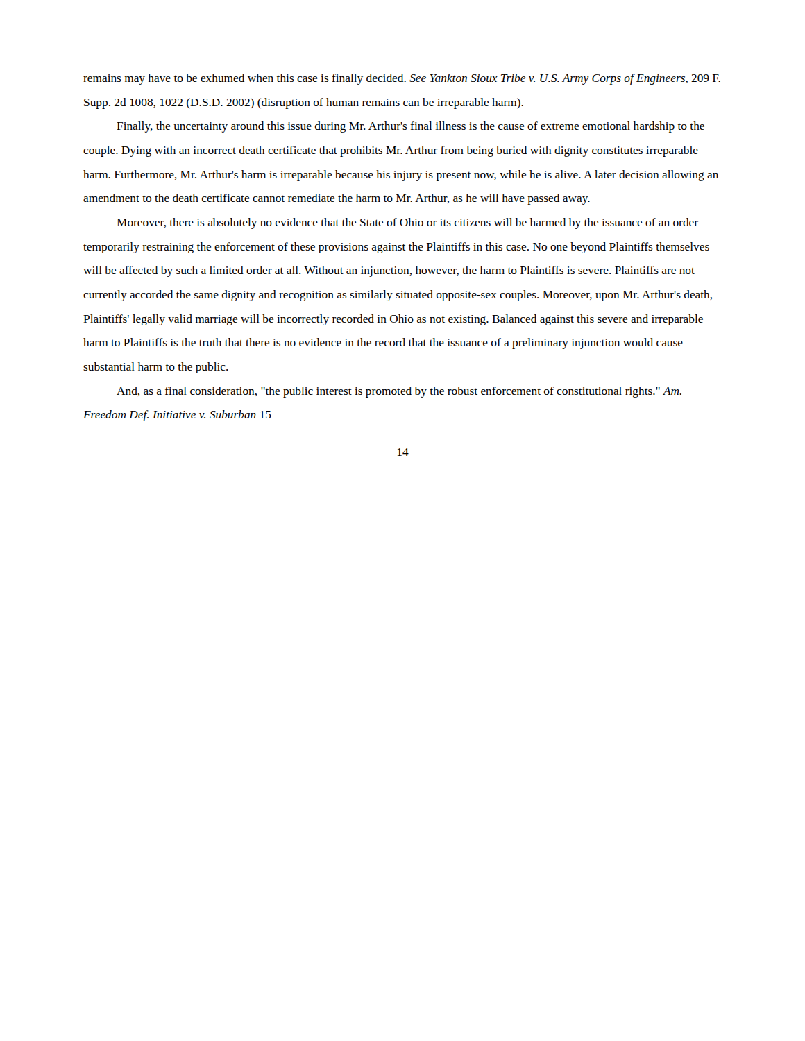remains may have to be exhumed when this case is finally decided. See Yankton Sioux Tribe v. U.S. Army Corps of Engineers, 209 F. Supp. 2d 1008, 1022 (D.S.D. 2002) (disruption of human remains can be irreparable harm).
Finally, the uncertainty around this issue during Mr. Arthur's final illness is the cause of extreme emotional hardship to the couple. Dying with an incorrect death certificate that prohibits Mr. Arthur from being buried with dignity constitutes irreparable harm. Furthermore, Mr. Arthur's harm is irreparable because his injury is present now, while he is alive. A later decision allowing an amendment to the death certificate cannot remediate the harm to Mr. Arthur, as he will have passed away.
Moreover, there is absolutely no evidence that the State of Ohio or its citizens will be harmed by the issuance of an order temporarily restraining the enforcement of these provisions against the Plaintiffs in this case. No one beyond Plaintiffs themselves will be affected by such a limited order at all. Without an injunction, however, the harm to Plaintiffs is severe. Plaintiffs are not currently accorded the same dignity and recognition as similarly situated opposite-sex couples. Moreover, upon Mr. Arthur's death, Plaintiffs' legally valid marriage will be incorrectly recorded in Ohio as not existing. Balanced against this severe and irreparable harm to Plaintiffs is the truth that there is no evidence in the record that the issuance of a preliminary injunction would cause substantial harm to the public.
And, as a final consideration, "the public interest is promoted by the robust enforcement of constitutional rights." Am. Freedom Def. Initiative v. Suburban 15
14